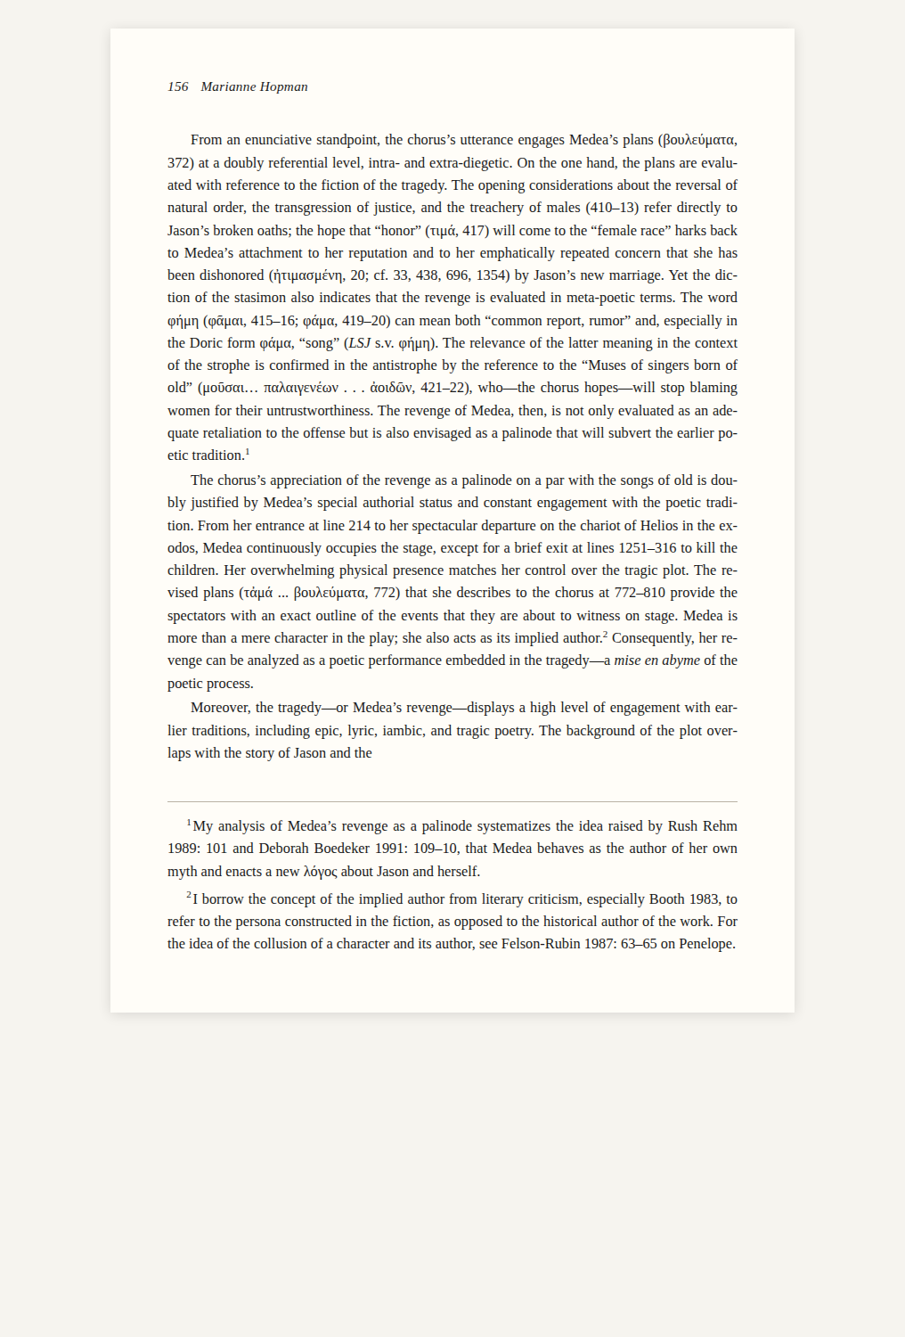156 Marianne Hopman
From an enunciative standpoint, the chorus’s utterance engages Medea’s plans (βουλεύματα, 372) at a doubly referential level, intra- and extra-diegetic. On the one hand, the plans are evaluated with reference to the fiction of the tragedy. The opening considerations about the reversal of natural order, the transgression of justice, and the treachery of males (410–13) refer directly to Jason’s broken oaths; the hope that “honor” (τιμά, 417) will come to the “female race” harks back to Medea’s attachment to her reputation and to her emphatically repeated concern that she has been dishonored (ἠτιμασμένη, 20; cf. 33, 438, 696, 1354) by Jason’s new marriage. Yet the diction of the stasimon also indicates that the revenge is evaluated in meta-poetic terms. The word φήμη (φᾶμαι, 415–16; φάμα, 419–20) can mean both “common report, rumor” and, especially in the Doric form φάμα, “song” (LSJ s.v. φήμη). The relevance of the latter meaning in the context of the strophe is confirmed in the antistrophe by the reference to the “Muses of singers born of old” (μοῦσαι… παλαιγενέων . . . ἀοιδῶν, 421–22), who—the chorus hopes—will stop blaming women for their untrustworthiness. The revenge of Medea, then, is not only evaluated as an adequate retaliation to the offense but is also envisaged as a palinode that will subvert the earlier poetic tradition.1
The chorus’s appreciation of the revenge as a palinode on a par with the songs of old is doubly justified by Medea’s special authorial status and constant engagement with the poetic tradition. From her entrance at line 214 to her spectacular departure on the chariot of Helios in the exodos, Medea continuously occupies the stage, except for a brief exit at lines 1251–316 to kill the children. Her overwhelming physical presence matches her control over the tragic plot. The revised plans (τἀμά ... βουλεύματα, 772) that she describes to the chorus at 772–810 provide the spectators with an exact outline of the events that they are about to witness on stage. Medea is more than a mere character in the play; she also acts as its implied author.2 Consequently, her revenge can be analyzed as a poetic performance embedded in the tragedy—a mise en abyme of the poetic process.
Moreover, the tragedy—or Medea’s revenge—displays a high level of engagement with earlier traditions, including epic, lyric, iambic, and tragic poetry. The background of the plot overlaps with the story of Jason and the
1My analysis of Medea’s revenge as a palinode systematizes the idea raised by Rush Rehm 1989: 101 and Deborah Boedeker 1991: 109–10, that Medea behaves as the author of her own myth and enacts a new λόγος about Jason and herself.
2I borrow the concept of the implied author from literary criticism, especially Booth 1983, to refer to the persona constructed in the fiction, as opposed to the historical author of the work. For the idea of the collusion of a character and its author, see Felson-Rubin 1987: 63–65 on Penelope.